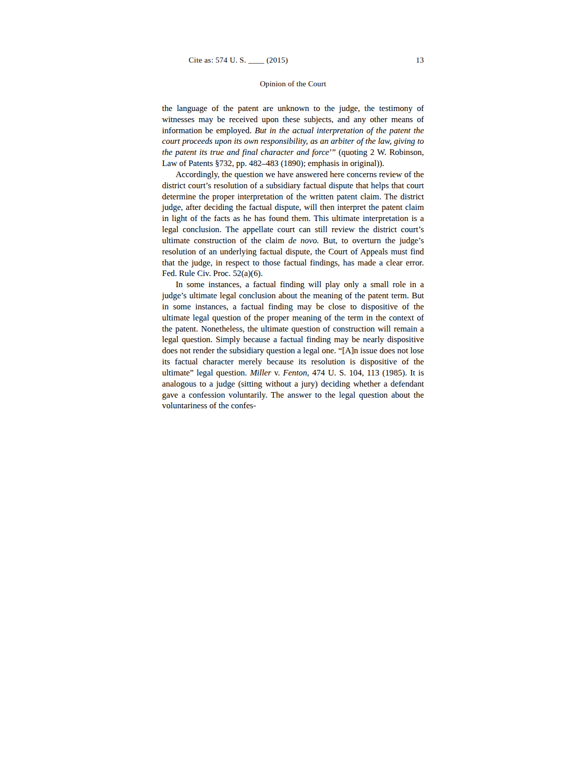Cite as: 574 U. S. ____ (2015) 13
Opinion of the Court
the language of the patent are unknown to the judge, the testimony of witnesses may be received upon these subjects, and any other means of information be employed. But in the actual interpretation of the patent the court proceeds upon its own responsibility, as an arbiter of the law, giving to the patent its true and final character and force’” (quoting 2 W. Robinson, Law of Patents §732, pp. 482–483 (1890); emphasis in original)).
Accordingly, the question we have answered here concerns review of the district court’s resolution of a subsidiary factual dispute that helps that court determine the proper interpretation of the written patent claim. The district judge, after deciding the factual dispute, will then interpret the patent claim in light of the facts as he has found them. This ultimate interpretation is a legal conclusion. The appellate court can still review the district court’s ultimate construction of the claim de novo. But, to overturn the judge’s resolution of an underlying factual dispute, the Court of Appeals must find that the judge, in respect to those factual findings, has made a clear error. Fed. Rule Civ. Proc. 52(a)(6).
In some instances, a factual finding will play only a small role in a judge’s ultimate legal conclusion about the meaning of the patent term. But in some instances, a factual finding may be close to dispositive of the ultimate legal question of the proper meaning of the term in the context of the patent. Nonetheless, the ultimate question of construction will remain a legal question. Simply because a factual finding may be nearly dispositive does not render the subsidiary question a legal one. “[A]n issue does not lose its factual character merely because its resolution is dispositive of the ultimate” legal question. Miller v. Fenton, 474 U. S. 104, 113 (1985). It is analogous to a judge (sitting without a jury) deciding whether a defendant gave a confession voluntarily. The answer to the legal question about the voluntariness of the confes-